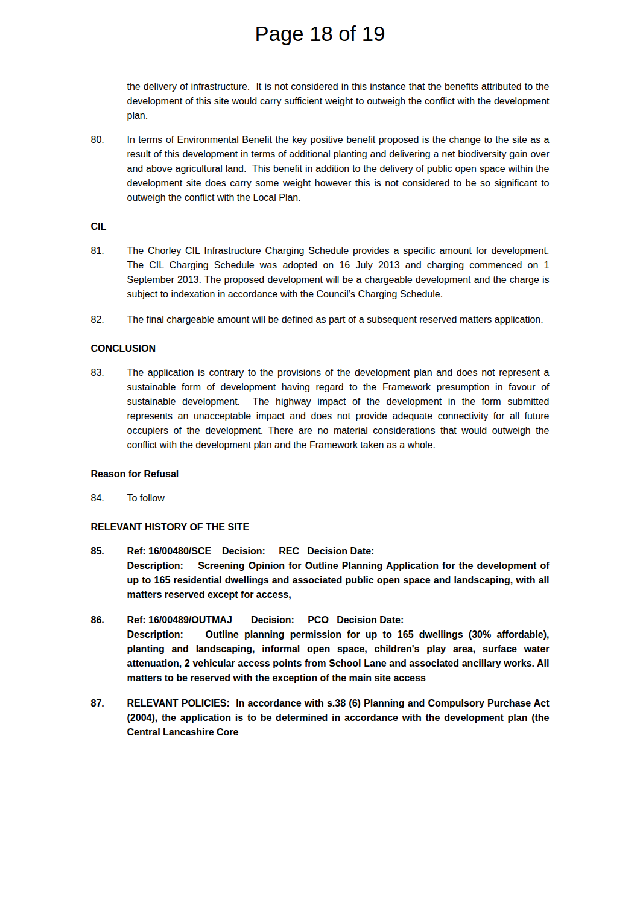Page 18 of 19
the delivery of infrastructure. It is not considered in this instance that the benefits attributed to the development of this site would carry sufficient weight to outweigh the conflict with the development plan.
80. In terms of Environmental Benefit the key positive benefit proposed is the change to the site as a result of this development in terms of additional planting and delivering a net biodiversity gain over and above agricultural land. This benefit in addition to the delivery of public open space within the development site does carry some weight however this is not considered to be so significant to outweigh the conflict with the Local Plan.
CIL
81. The Chorley CIL Infrastructure Charging Schedule provides a specific amount for development. The CIL Charging Schedule was adopted on 16 July 2013 and charging commenced on 1 September 2013. The proposed development will be a chargeable development and the charge is subject to indexation in accordance with the Council’s Charging Schedule.
82. The final chargeable amount will be defined as part of a subsequent reserved matters application.
CONCLUSION
83. The application is contrary to the provisions of the development plan and does not represent a sustainable form of development having regard to the Framework presumption in favour of sustainable development. The highway impact of the development in the form submitted represents an unacceptable impact and does not provide adequate connectivity for all future occupiers of the development. There are no material considerations that would outweigh the conflict with the development plan and the Framework taken as a whole.
Reason for Refusal
84. To follow
RELEVANT HISTORY OF THE SITE
85. Ref: 16/00480/SCE Decision: REC Decision Date:
Description: Screening Opinion for Outline Planning Application for the development of up to 165 residential dwellings and associated public open space and landscaping, with all matters reserved except for access,
86. Ref: 16/00489/OUTMAJ Decision: PCO Decision Date:
Description: Outline planning permission for up to 165 dwellings (30% affordable), planting and landscaping, informal open space, children's play area, surface water attenuation, 2 vehicular access points from School Lane and associated ancillary works. All matters to be reserved with the exception of the main site access
87. RELEVANT POLICIES: In accordance with s.38 (6) Planning and Compulsory Purchase Act (2004), the application is to be determined in accordance with the development plan (the Central Lancashire Core